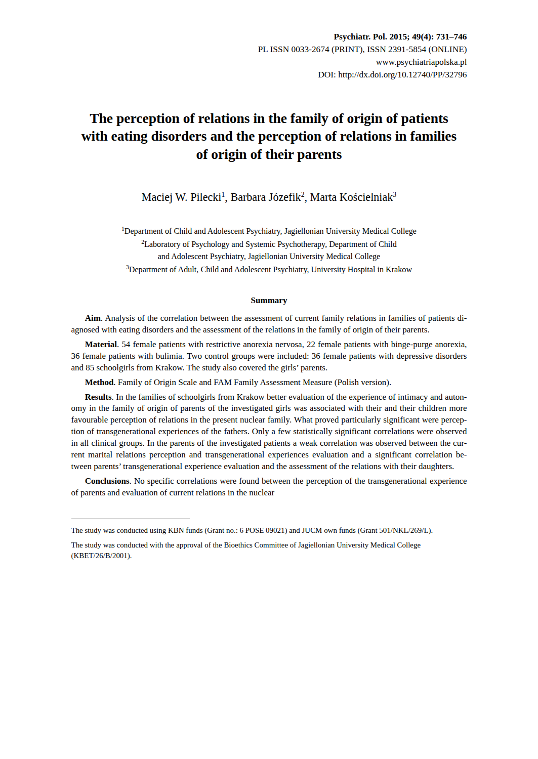Psychiatr. Pol. 2015; 49(4): 731–746 PL ISSN 0033-2674 (PRINT), ISSN 2391-5854 (ONLINE) www.psychiatriapolska.pl DOI: http://dx.doi.org/10.12740/PP/32796
The perception of relations in the family of origin of patients with eating disorders and the perception of relations in families of origin of their parents
Maciej W. Pilecki1, Barbara Józefik2, Marta Kościelniak3
1 Department of Child and Adolescent Psychiatry, Jagiellonian University Medical College
2 Laboratory of Psychology and Systemic Psychotherapy, Department of Child
and Adolescent Psychiatry, Jagiellonian University Medical College
3 Department of Adult, Child and Adolescent Psychiatry, University Hospital in Krakow
Summary
Aim. Analysis of the correlation between the assessment of current family relations in families of patients diagnosed with eating disorders and the assessment of the relations in the family of origin of their parents.
Material. 54 female patients with restrictive anorexia nervosa, 22 female patients with binge-purge anorexia, 36 female patients with bulimia. Two control groups were included: 36 female patients with depressive disorders and 85 schoolgirls from Krakow. The study also covered the girls’ parents.
Method. Family of Origin Scale and FAM Family Assessment Measure (Polish version).
Results. In the families of schoolgirls from Krakow better evaluation of the experience of intimacy and autonomy in the family of origin of parents of the investigated girls was associated with their and their children more favourable perception of relations in the present nuclear family. What proved particularly significant were perception of transgenerational experiences of the fathers. Only a few statistically significant correlations were observed in all clinical groups. In the parents of the investigated patients a weak correlation was observed between the current marital relations perception and transgenerational experiences evaluation and a significant correlation between parents’ transgenerational experience evaluation and the assessment of the relations with their daughters.
Conclusions. No specific correlations were found between the perception of the transgenerational experience of parents and evaluation of current relations in the nuclear
The study was conducted using KBN funds (Grant no.: 6 POSE 09021) and JUCM own funds (Grant 501/NKL/269/L).
The study was conducted with the approval of the Bioethics Committee of Jagiellonian University Medical College (KBET/26/B/2001).